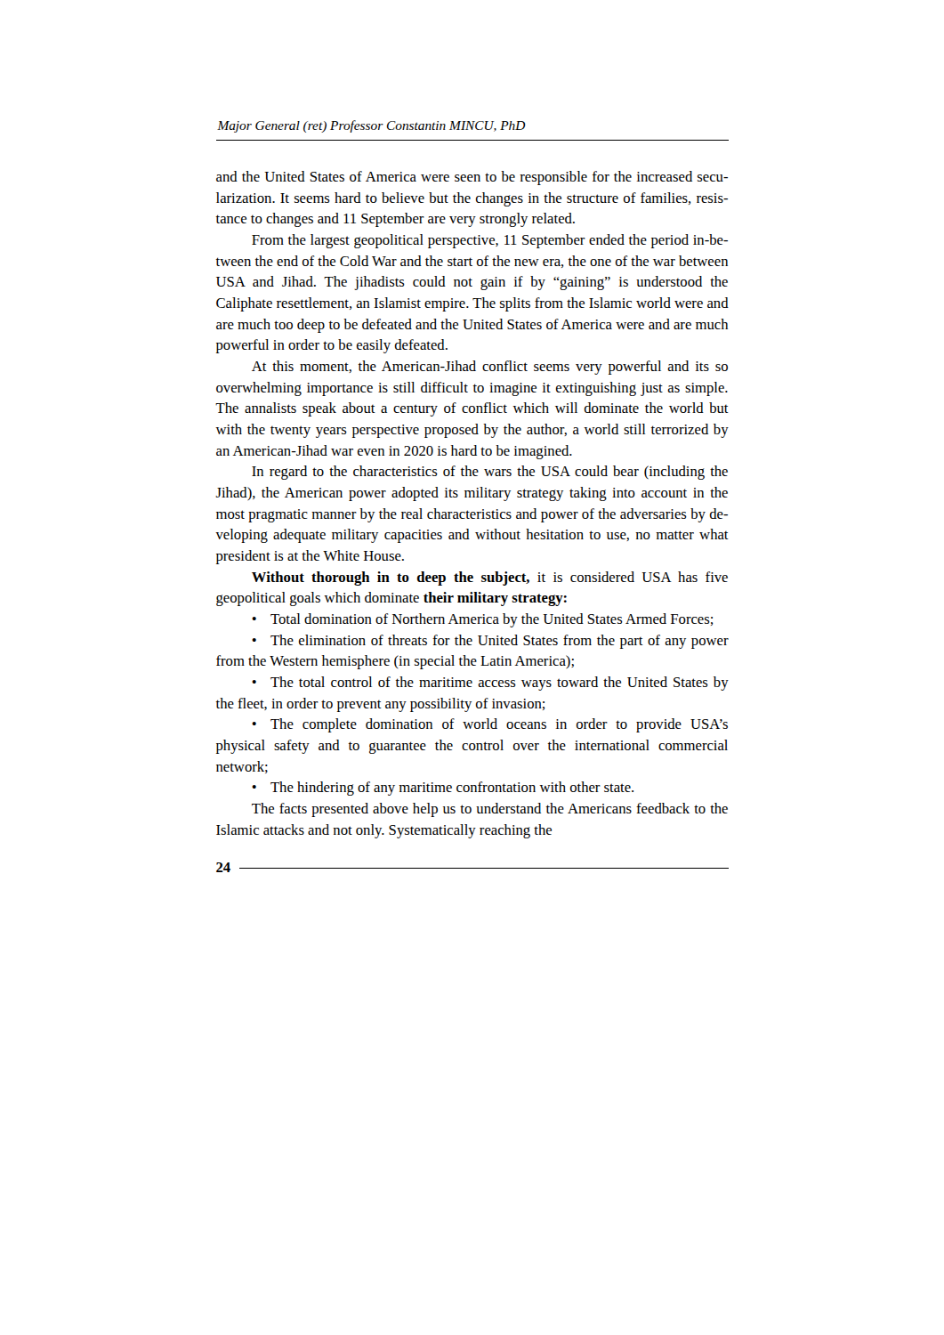Major General (ret) Professor Constantin MINCU, PhD
and the United States of America were seen to be responsible for the increased secularization. It seems hard to believe but the changes in the structure of families, resistance to changes and 11 September are very strongly related.
From the largest geopolitical perspective, 11 September ended the period in-between the end of the Cold War and the start of the new era, the one of the war between USA and Jihad. The jihadists could not gain if by “gaining” is understood the Caliphate resettlement, an Islamist empire. The splits from the Islamic world were and are much too deep to be defeated and the United States of America were and are much powerful in order to be easily defeated.
At this moment, the American-Jihad conflict seems very powerful and its so overwhelming importance is still difficult to imagine it extinguishing just as simple. The annalists speak about a century of conflict which will dominate the world but with the twenty years perspective proposed by the author, a world still terrorized by an American-Jihad war even in 2020 is hard to be imagined.
In regard to the characteristics of the wars the USA could bear (including the Jihad), the American power adopted its military strategy taking into account in the most pragmatic manner by the real characteristics and power of the adversaries by developing adequate military capacities and without hesitation to use, no matter what president is at the White House.
Without thorough in to deep the subject, it is considered USA has five geopolitical goals which dominate their military strategy:
•Total domination of Northern America by the United States Armed Forces;
•The elimination of threats for the United States from the part of any power from the Western hemisphere (in special the Latin America);
•The total control of the maritime access ways toward the United States by the fleet, in order to prevent any possibility of invasion;
•The complete domination of world oceans in order to provide USA’s physical safety and to guarantee the control over the international commercial network;
•The hindering of any maritime confrontation with other state.
The facts presented above help us to understand the Americans feedback to the Islamic attacks and not only. Systematically reaching the
24